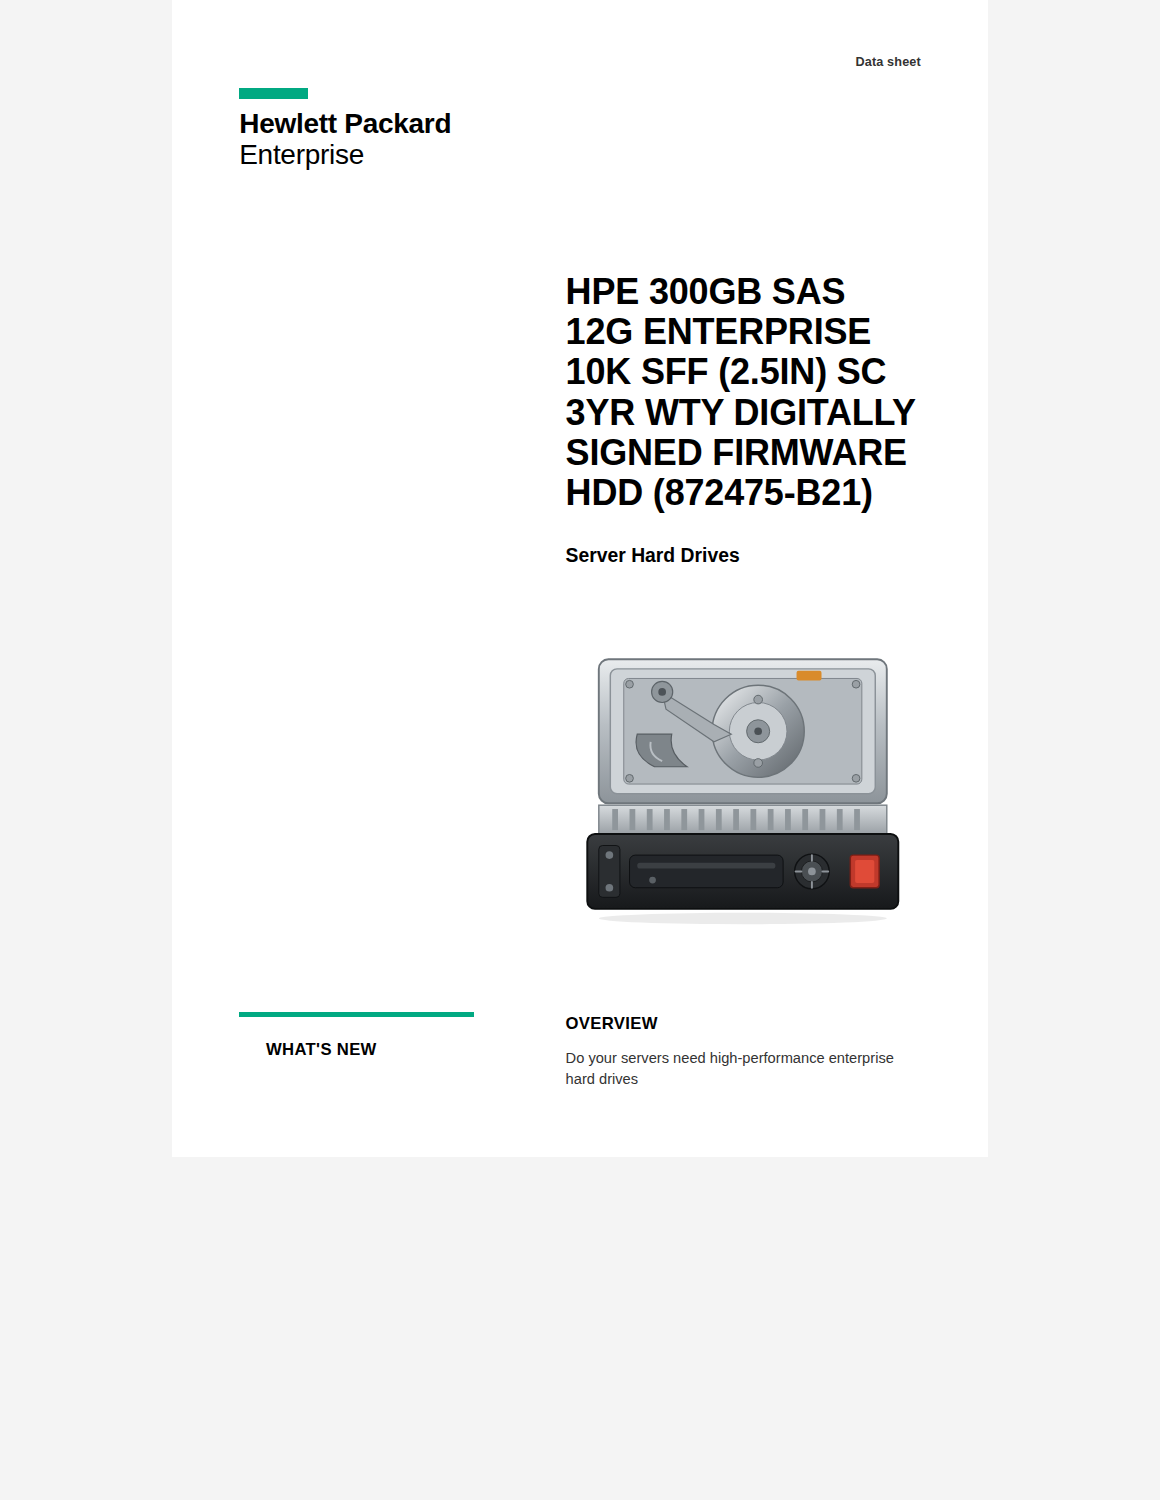Data sheet
Hewlett Packard
Enterprise
HPE 300GB SAS 12G Enterprise 10K SFF (2.5in) SC 3yr Wty Digitally Signed Firmware HDD (872475-B21)
Server Hard Drives
What's New
Overview
Do your servers need high-performance enterprise hard drives